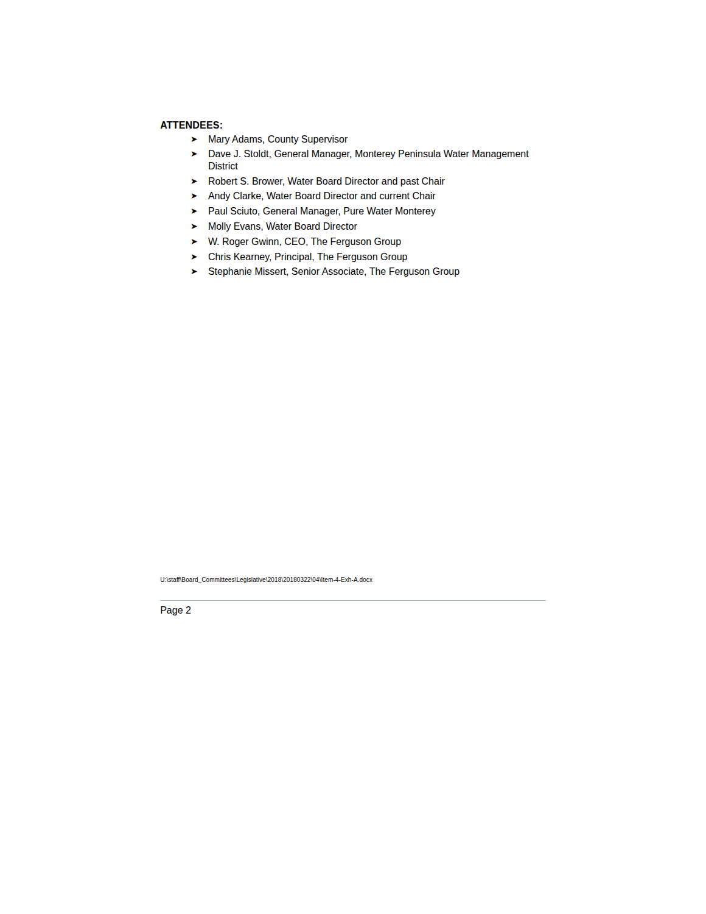ATTENDEES:
Mary Adams, County Supervisor
Dave J. Stoldt, General Manager, Monterey Peninsula Water Management District
Robert S. Brower, Water Board Director and past Chair
Andy Clarke, Water Board Director and current Chair
Paul Sciuto, General Manager, Pure Water Monterey
Molly Evans, Water Board Director
W. Roger Gwinn, CEO, The Ferguson Group
Chris Kearney, Principal, The Ferguson Group
Stephanie Missert, Senior Associate, The Ferguson Group
U:\staff\Board_Committees\Legislative\2018\20180322\04\Item-4-Exh-A.docx
Page 2